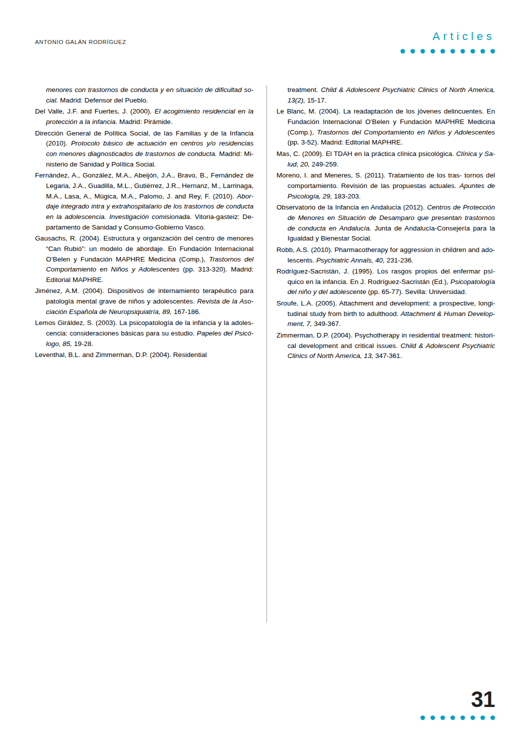Antonio Galán Rodríguez
Articles
menores con trastornos de conducta y en situación de dificultad social. Madrid: Defensor del Pueblo.
Del Valle, J.F. and Fuertes, J. (2000). El acogimiento residencial en la protección a la infancia. Madrid: Pirámide.
Dirección General de Política Social, de las Familias y de la Infancia (2010). Protocolo básico de actuación en centros y/o residencias con menores diagnosticados de trastornos de conducta. Madrid: Ministerio de Sanidad y Política Social.
Fernández, A., González, M.A., Abeijón, J.A., Bravo, B., Fernández de Legaria, J.A., Guadilla, M.L., Gutiérrez, J.R., Hernanz, M., Larrinaga, M.A., Lasa, A., Múgica, M.A., Palomo, J. and Rey, F. (2010). Abordaje integrado intra y extrahospitalario de los trastornos de conducta en la adolescencia. Investigación comisionada. Vitoria-gasteiz: Departamento de Sanidad y Consumo-Gobierno Vasco.
Gausachs, R. (2004). Estructura y organización del centro de menores “Can Rubió”: un modelo de abordaje. En Fundación Internacional O’Belen y Fundación MAPHRE Medicina (Comp.), Trastornos del Comportamiento en Niños y Adolescentes (pp. 313-320). Madrid: Editorial MAPHRE.
Jiménez, A.M. (2004). Dispositivos de internamiento terapéutico para patología mental grave de niños y adolescentes. Revista de la Asociación Española de Neuropsiquiatría, 89, 167-186.
Lemos Giráldez, S. (2003). La psicopatología de la infancia y la adolescencia: consideraciones básicas para su estudio. Papeles del Psicólogo, 85, 19-28.
Leventhal, B.L. and Zimmerman, D.P. (2004). Residential
treatment. Child & Adolescent Psychiatric Clinics of North America, 13(2), 15-17.
Le Blanc, M. (2004). La readaptación de los jóvenes delincuentes. En Fundación Internacional O’Belen y Fundación MAPHRE Medicina (Comp.), Trastornos del Comportamiento en Niños y Adolescentes (pp. 3-52). Madrid: Editorial MAPHRE.
Mas, C. (2009). El TDAH en la práctica clínica psicológica. Clínica y Salud, 20, 249-259.
Moreno, I. and Meneres, S. (2011). Tratamiento de los tras- tornos del comportamiento. Revisión de las propuestas actuales. Apuntes de Psicología, 29, 183-203.
Observatorio de la Infancia en Andalucía (2012). Centros de Protección de Menores en Situación de Desamparo que presentan trastornos de conducta en Andalucía. Junta de Andalucía-Consejería para la Igualdad y Bienestar Social.
Robb, A.S. (2010). Pharmacotherapy for aggression in children and adolescents. Psychiatric Annals, 40, 231-236.
Rodríguez-Sacristán, J. (1995). Los rasgos propios del enfermar psíquico en la infancia. En J. Rodríguez-Sacristán (Ed.), Psicopatología del niño y del adolescente (pp. 65-77). Sevilla: Universidad.
Sroufe, L.A. (2005). Attachment and development: a prospective, longitudinal study from birth to adulthood. Attachment & Human Development, 7, 349-367.
Zimmerman, D.P. (2004). Psychotherapy in residential treatment: historical development and critical issues. Child & Adolescent Psychiatric Clinics of North America, 13, 347-361.
31